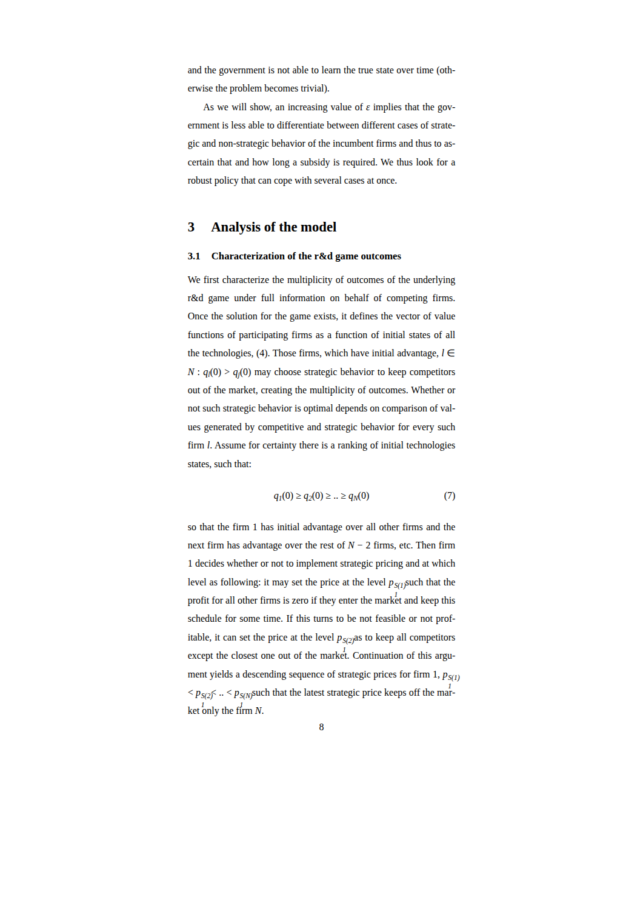and the government is not able to learn the true state over time (otherwise the problem becomes trivial).
As we will show, an increasing value of ε implies that the government is less able to differentiate between different cases of strategic and non-strategic behavior of the incumbent firms and thus to ascertain that and how long a subsidy is required. We thus look for a robust policy that can cope with several cases at once.
3 Analysis of the model
3.1 Characterization of the r&d game outcomes
We first characterize the multiplicity of outcomes of the underlying r&d game under full information on behalf of competing firms. Once the solution for the game exists, it defines the vector of value functions of participating firms as a function of initial states of all the technologies, (4). Those firms, which have initial advantage, l ∈ N : ql(0) > qj(0) may choose strategic behavior to keep competitors out of the market, creating the multiplicity of outcomes. Whether or not such strategic behavior is optimal depends on comparison of values generated by competitive and strategic behavior for every such firm l. Assume for certainty there is a ranking of initial technologies states, such that:
q1(0) ≥ q2(0) ≥ .. ≥ qN(0)
(7)
so that the firm 1 has initial advantage over all other firms and the next firm has advantage over the rest of N − 2 firms, etc. Then firm 1 decides whether or not to implement strategic pricing and at which level as following: it may set the price at the level pS(1) 1 such that the profit for all other firms is zero if they enter the market and keep this schedule for some time. If this turns to be not feasible or not profitable, it can set the price at the level pS(2) 1 as to keep all competitors except the closest one out of the market. Continuation of this argument yields a descending sequence of strategic prices for firm 1, pS(1) 1 < pS(2) 1 < .. < pS(N) 1 such that the latest strategic price keeps off the market only the firm N.
8